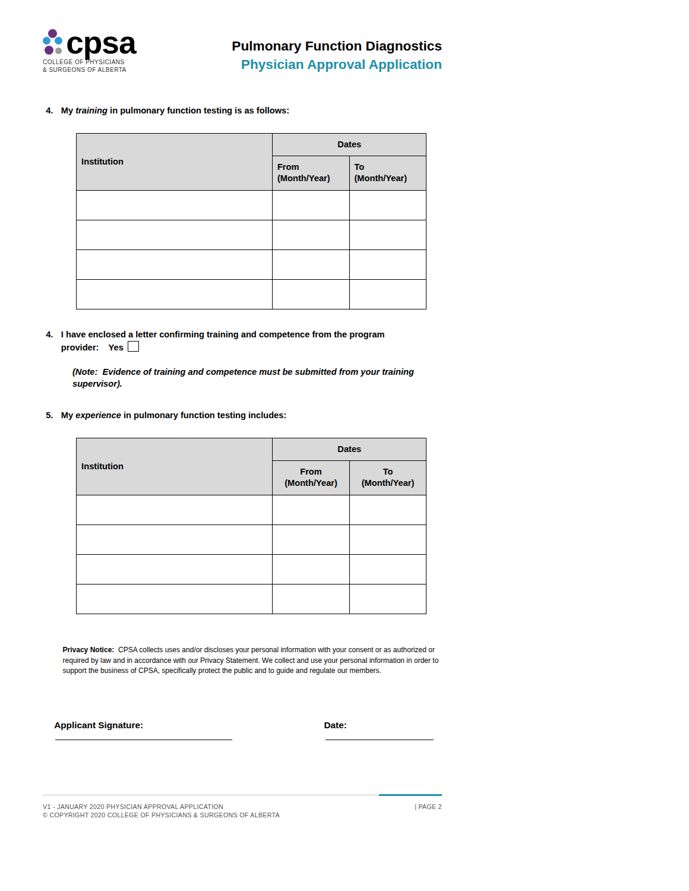cpsa
COLLEGE OF PHYSICIANS
& SURGEONS OF ALBERTA
Pulmonary Function Diagnostics
Physician Approval Application
4. My training in pulmonary function testing is as follows:
| Institution | Dates |
| --- | --- |
| From (Month/Year) | To (Month/Year) |
4. I have enclosed a letter confirming training and competence from the program provider: Yes
(Note: Evidence of training and competence must be submitted from your training supervisor).
5. My experience in pulmonary function testing includes:
| Institution | Dates |
| --- | --- |
| From (Month/Year) | To (Month/Year) |
Privacy Notice: CPSA collects uses and/or discloses your personal information with your consent or as authorized or required by law and in accordance with our Privacy Statement. We collect and use your personal information in order to support the business of CPSA, specifically protect the public and to guide and regulate our members.
Applicant Signature:
Date:
V1 - JANUARY 2020 PHYSICIAN APPROVAL APPLICATION © COPYRIGHT 2020 COLLEGE OF PHYSICIANS & SURGEONS OF ALBERTA
| PAGE 2